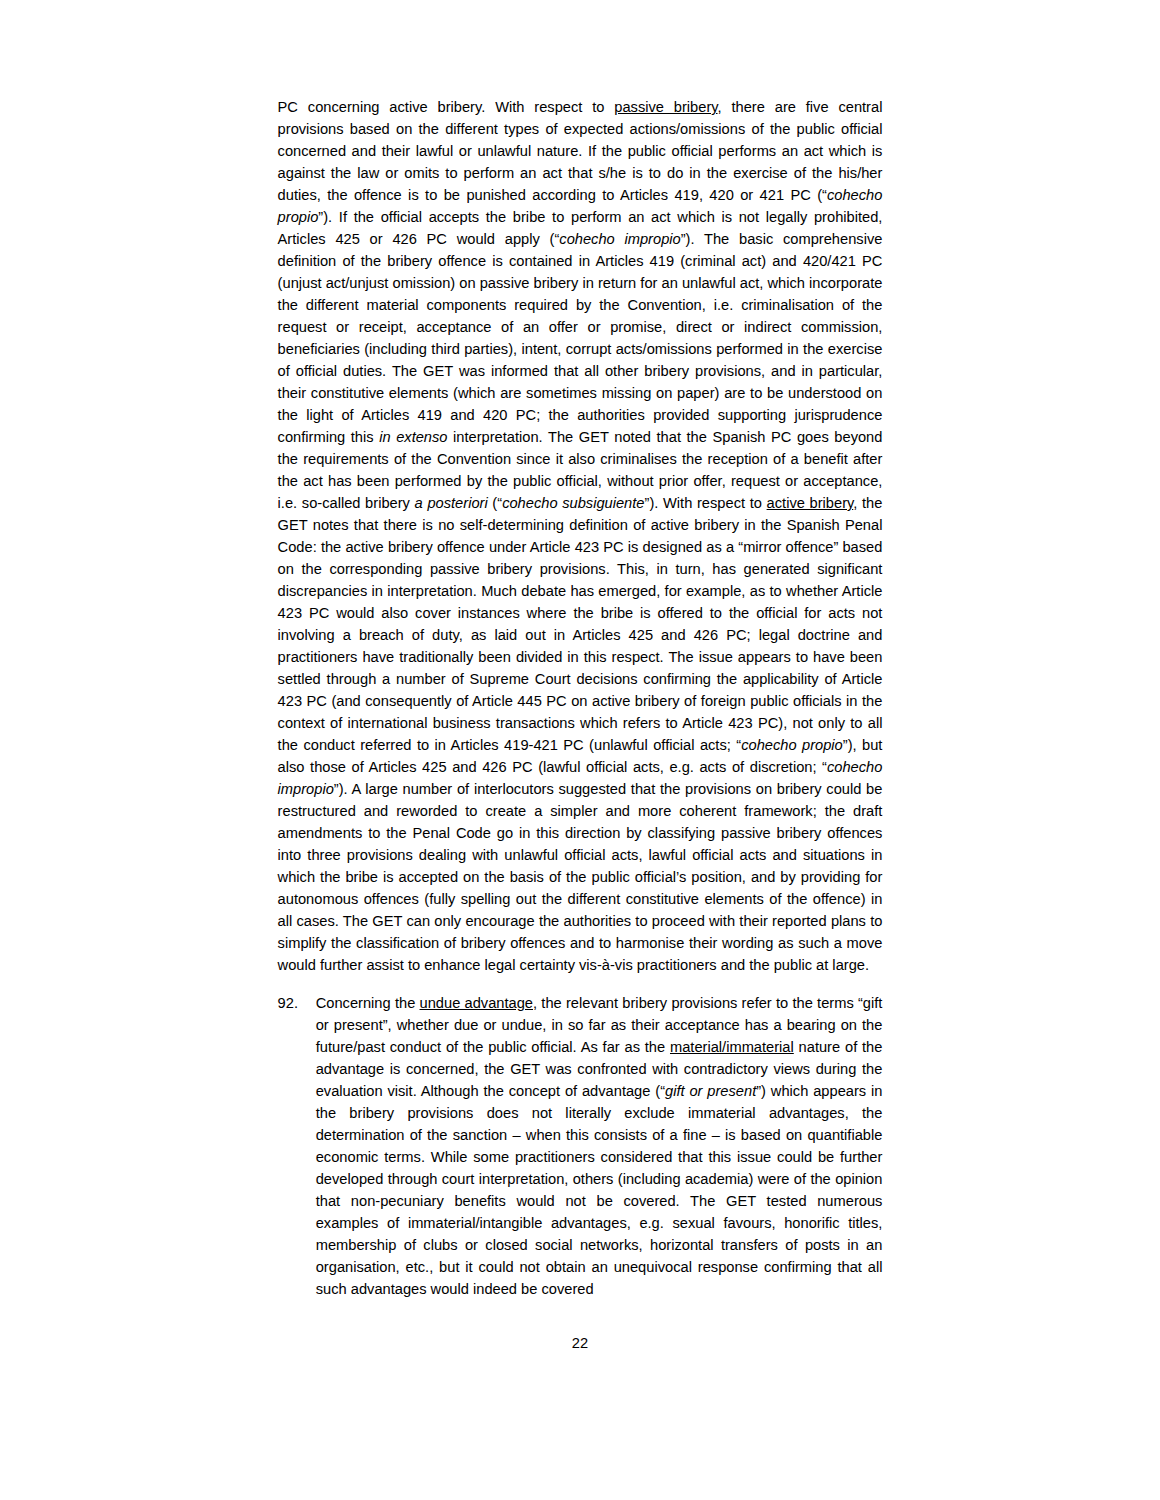PC concerning active bribery. With respect to passive bribery, there are five central provisions based on the different types of expected actions/omissions of the public official concerned and their lawful or unlawful nature. If the public official performs an act which is against the law or omits to perform an act that s/he is to do in the exercise of the his/her duties, the offence is to be punished according to Articles 419, 420 or 421 PC (“cohecho propio”). If the official accepts the bribe to perform an act which is not legally prohibited, Articles 425 or 426 PC would apply (“cohecho impropio”). The basic comprehensive definition of the bribery offence is contained in Articles 419 (criminal act) and 420/421 PC (unjust act/unjust omission) on passive bribery in return for an unlawful act, which incorporate the different material components required by the Convention, i.e. criminalisation of the request or receipt, acceptance of an offer or promise, direct or indirect commission, beneficiaries (including third parties), intent, corrupt acts/omissions performed in the exercise of official duties. The GET was informed that all other bribery provisions, and in particular, their constitutive elements (which are sometimes missing on paper) are to be understood on the light of Articles 419 and 420 PC; the authorities provided supporting jurisprudence confirming this in extenso interpretation. The GET noted that the Spanish PC goes beyond the requirements of the Convention since it also criminalises the reception of a benefit after the act has been performed by the public official, without prior offer, request or acceptance, i.e. so-called bribery a posteriori (“cohecho subsiguiente”). With respect to active bribery, the GET notes that there is no self-determining definition of active bribery in the Spanish Penal Code: the active bribery offence under Article 423 PC is designed as a “mirror offence” based on the corresponding passive bribery provisions. This, in turn, has generated significant discrepancies in interpretation. Much debate has emerged, for example, as to whether Article 423 PC would also cover instances where the bribe is offered to the official for acts not involving a breach of duty, as laid out in Articles 425 and 426 PC; legal doctrine and practitioners have traditionally been divided in this respect. The issue appears to have been settled through a number of Supreme Court decisions confirming the applicability of Article 423 PC (and consequently of Article 445 PC on active bribery of foreign public officials in the context of international business transactions which refers to Article 423 PC), not only to all the conduct referred to in Articles 419-421 PC (unlawful official acts; “cohecho propio”), but also those of Articles 425 and 426 PC (lawful official acts, e.g. acts of discretion; “cohecho impropio”). A large number of interlocutors suggested that the provisions on bribery could be restructured and reworded to create a simpler and more coherent framework; the draft amendments to the Penal Code go in this direction by classifying passive bribery offences into three provisions dealing with unlawful official acts, lawful official acts and situations in which the bribe is accepted on the basis of the public official’s position, and by providing for autonomous offences (fully spelling out the different constitutive elements of the offence) in all cases. The GET can only encourage the authorities to proceed with their reported plans to simplify the classification of bribery offences and to harmonise their wording as such a move would further assist to enhance legal certainty vis-à-vis practitioners and the public at large.
92.
Concerning the undue advantage, the relevant bribery provisions refer to the terms “gift or present”, whether due or undue, in so far as their acceptance has a bearing on the future/past conduct of the public official. As far as the material/immaterial nature of the advantage is concerned, the GET was confronted with contradictory views during the evaluation visit. Although the concept of advantage (“gift or present”) which appears in the bribery provisions does not literally exclude immaterial advantages, the determination of the sanction – when this consists of a fine – is based on quantifiable economic terms. While some practitioners considered that this issue could be further developed through court interpretation, others (including academia) were of the opinion that non-pecuniary benefits would not be covered. The GET tested numerous examples of immaterial/intangible advantages, e.g. sexual favours, honorific titles, membership of clubs or closed social networks, horizontal transfers of posts in an organisation, etc., but it could not obtain an unequivocal response confirming that all such advantages would indeed be covered
22